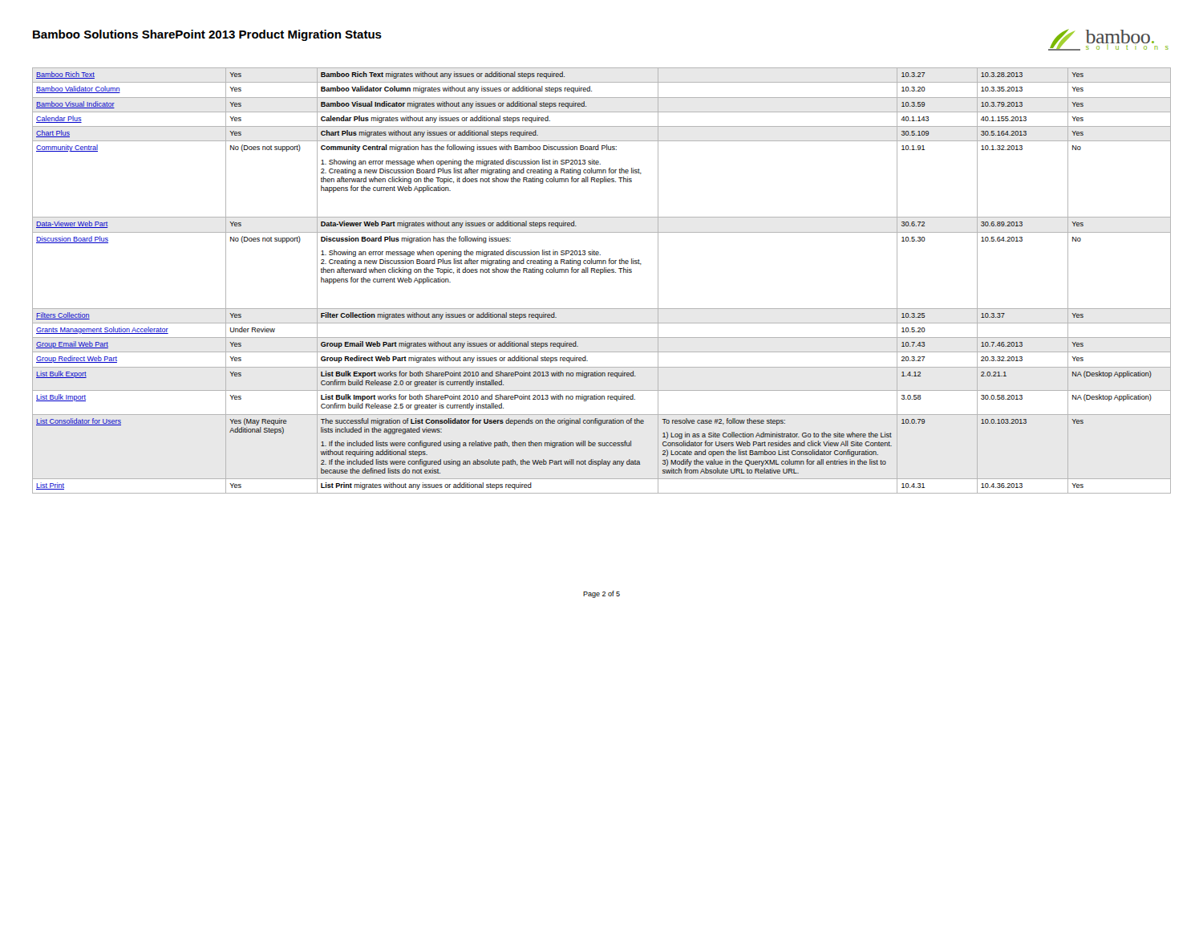Bamboo Solutions SharePoint 2013 Product Migration Status
bamboo.
s o l u t i o n s
| Bamboo Rich Text | Yes | Bamboo Rich Text migrates without any issues or additional steps required. | | 10.3.27 | 10.3.28.2013 | Yes |
| Bamboo Validator Column | Yes | Bamboo Validator Column migrates without any issues or additional steps required. | | 10.3.20 | 10.3.35.2013 | Yes |
| Bamboo Visual Indicator | Yes | Bamboo Visual Indicator migrates without any issues or additional steps required. | | 10.3.59 | 10.3.79.2013 | Yes |
| Calendar Plus | Yes | Calendar Plus migrates without any issues or additional steps required. | | 40.1.143 | 40.1.155.2013 | Yes |
| Chart Plus | Yes | Chart Plus migrates without any issues or additional steps required. | | 30.5.109 | 30.5.164.2013 | Yes |
| Community Central | No (Does not support) | Community Central migration has the following issues with Bamboo Discussion Board Plus: 1. Showing an error message when opening the migrated discussion list in SP2013 site. 2. Creating a new Discussion Board Plus list after migrating and creating a Rating column for the list, then afterward when clicking on the Topic, it does not show the Rating column for all Replies. This happens for the current Web Application. | | 10.1.91 | 10.1.32.2013 | No |
| Data-Viewer Web Part | Yes | Data-Viewer Web Part migrates without any issues or additional steps required. | | 30.6.72 | 30.6.89.2013 | Yes |
| Discussion Board Plus | No (Does not support) | Discussion Board Plus migration has the following issues: 1. Showing an error message when opening the migrated discussion list in SP2013 site. 2. Creating a new Discussion Board Plus list after migrating and creating a Rating column for the list, then afterward when clicking on the Topic, it does not show the Rating column for all Replies. This happens for the current Web Application. | | 10.5.30 | 10.5.64.2013 | No |
| Filters Collection | Yes | Filter Collection migrates without any issues or additional steps required. | | 10.3.25 | 10.3.37 | Yes |
| Grants Management Solution Accelerator | Under Review | | | 10.5.20 | | |
| Group Email Web Part | Yes | Group Email Web Part migrates without any issues or additional steps required. | | 10.7.43 | 10.7.46.2013 | Yes |
| Group Redirect Web Part | Yes | Group Redirect Web Part migrates without any issues or additional steps required. | | 20.3.27 | 20.3.32.2013 | Yes |
| List Bulk Export | Yes | List Bulk Export works for both SharePoint 2010 and SharePoint 2013 with no migration required. Confirm build Release 2.0 or greater is currently installed. | | 1.4.12 | 2.0.21.1 | NA (Desktop Application) |
| List Bulk Import | Yes | List Bulk Import works for both SharePoint 2010 and SharePoint 2013 with no migration required. Confirm build Release 2.5 or greater is currently installed. | | 3.0.58 | 30.0.58.2013 | NA (Desktop Application) |
| List Consolidator for Users | Yes (May Require Additional Steps) | The successful migration of List Consolidator for Users depends on the original configuration of the lists included in the aggregated views: 1. If the included lists were configured using a relative path, then then migration will be successful without requiring additional steps. 2. If the included lists were configured using an absolute path, the Web Part will not display any data because the defined lists do not exist. | To resolve case #2, follow these steps: 1) Log in as a Site Collection Administrator. Go to the site where the List Consolidator for Users Web Part resides and click View All Site Content. 2) Locate and open the list Bamboo List Consolidator Configuration. 3) Modify the value in the QueryXML column for all entries in the list to switch from Absolute URL to Relative URL. | 10.0.79 | 10.0.103.2013 | Yes |
| List Print | Yes | List Print migrates without any issues or additional steps required | | 10.4.31 | 10.4.36.2013 | Yes |
Page 2 of 5